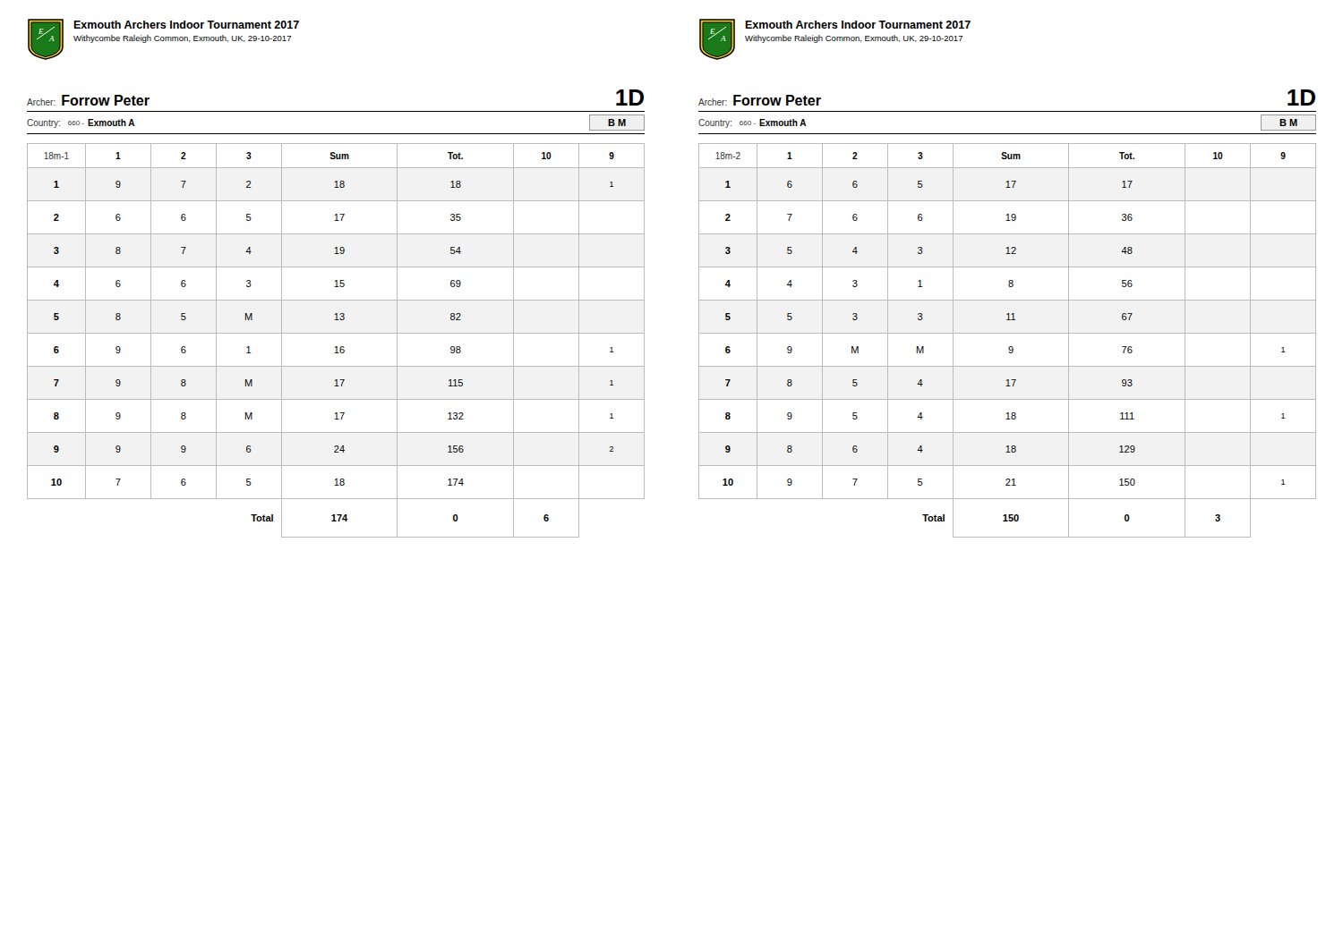E A
Exmouth Archers Indoor Tournament 2017
Withycombe Raleigh Common, Exmouth, UK, 29-10-2017
Archer:
Forrow Peter
1D
Country:
660 -
Exmouth A
B M
| 18m-1 | 1 | 2 | 3 | Sum | Tot. | 10 | 9 |
| --- | --- | --- | --- | --- | --- | --- | --- |
| 1 | 9 | 7 | 2 | 18 | 18 | | 1 |
| 2 | 6 | 6 | 5 | 17 | 35 | | |
| 3 | 8 | 7 | 4 | 19 | 54 | | |
| 4 | 6 | 6 | 3 | 15 | 69 | | |
| 5 | 8 | 5 | M | 13 | 82 | | |
| 6 | 9 | 6 | 1 | 16 | 98 | | 1 |
| 7 | 9 | 8 | M | 17 | 115 | | 1 |
| 8 | 9 | 8 | M | 17 | 132 | | 1 |
| 9 | 9 | 9 | 6 | 24 | 156 | | 2 |
| 10 | 7 | 6 | 5 | 18 | 174 | | |
| | | | Total | 174 | 0 | 6 |
E A
Exmouth Archers Indoor Tournament 2017
Withycombe Raleigh Common, Exmouth, UK, 29-10-2017
Archer:
Forrow Peter
1D
Country:
660 -
Exmouth A
B M
| 18m-2 | 1 | 2 | 3 | Sum | Tot. | 10 | 9 |
| --- | --- | --- | --- | --- | --- | --- | --- |
| 1 | 6 | 6 | 5 | 17 | 17 | | |
| 2 | 7 | 6 | 6 | 19 | 36 | | |
| 3 | 5 | 4 | 3 | 12 | 48 | | |
| 4 | 4 | 3 | 1 | 8 | 56 | | |
| 5 | 5 | 3 | 3 | 11 | 67 | | |
| 6 | 9 | M | M | 9 | 76 | | 1 |
| 7 | 8 | 5 | 4 | 17 | 93 | | |
| 8 | 9 | 5 | 4 | 18 | 111 | | 1 |
| 9 | 8 | 6 | 4 | 18 | 129 | | |
| 10 | 9 | 7 | 5 | 21 | 150 | | 1 |
| | | | Total | 150 | 0 | 3 |